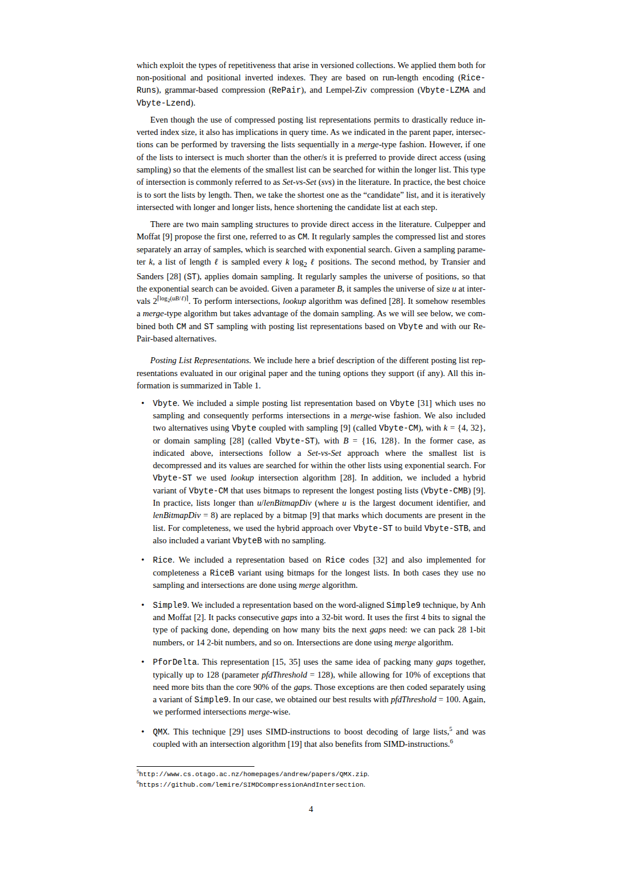which exploit the types of repetitiveness that arise in versioned collections. We applied them both for non-positional and positional inverted indexes. They are based on run-length encoding (Rice-Runs), grammar-based compression (RePair), and Lempel-Ziv compression (Vbyte-LZMA and Vbyte-Lzend).
Even though the use of compressed posting list representations permits to drastically reduce inverted index size, it also has implications in query time. As we indicated in the parent paper, intersections can be performed by traversing the lists sequentially in a merge-type fashion. However, if one of the lists to intersect is much shorter than the other/s it is preferred to provide direct access (using sampling) so that the elements of the smallest list can be searched for within the longer list. This type of intersection is commonly referred to as Set-vs-Set (svs) in the literature. In practice, the best choice is to sort the lists by length. Then, we take the shortest one as the “candidate” list, and it is iteratively intersected with longer and longer lists, hence shortening the candidate list at each step.
There are two main sampling structures to provide direct access in the literature. Culpepper and Moffat [9] propose the first one, referred to as CM. It regularly samples the compressed list and stores separately an array of samples, which is searched with exponential search. Given a sampling parameter k, a list of length ℓ is sampled every k log2 ℓ positions. The second method, by Transier and Sanders [28] (ST), applies domain sampling. It regularly samples the universe of positions, so that the exponential search can be avoided. Given a parameter B, it samples the universe of size u at intervals 2⌈log2(uB/ℓ)⌉. To perform intersections, lookup algorithm was defined [28]. It somehow resembles a merge-type algorithm but takes advantage of the domain sampling. As we will see below, we combined both CM and ST sampling with posting list representations based on Vbyte and with our Re-Pair-based alternatives.
Posting List Representations. We include here a brief description of the different posting list representations evaluated in our original paper and the tuning options they support (if any). All this information is summarized in Table 1.
Vbyte. We included a simple posting list representation based on Vbyte [31] which uses no sampling and consequently performs intersections in a merge-wise fashion. We also included two alternatives using Vbyte coupled with sampling [9] (called Vbyte-CM), with k = {4, 32}, or domain sampling [28] (called Vbyte-ST), with B = {16, 128}. In the former case, as indicated above, intersections follow a Set-vs-Set approach where the smallest list is decompressed and its values are searched for within the other lists using exponential search. For Vbyte-ST we used lookup intersection algorithm [28]. In addition, we included a hybrid variant of Vbyte-CM that uses bitmaps to represent the longest posting lists (Vbyte-CMB) [9]. In practice, lists longer than u/lenBitmapDiv (where u is the largest document identifier, and lenBitmapDiv = 8) are replaced by a bitmap [9] that marks which documents are present in the list. For completeness, we used the hybrid approach over Vbyte-ST to build Vbyte-STB, and also included a variant VbyteB with no sampling.
Rice. We included a representation based on Rice codes [32] and also implemented for completeness a RiceB variant using bitmaps for the longest lists. In both cases they use no sampling and intersections are done using merge algorithm.
Simple9. We included a representation based on the word-aligned Simple9 technique, by Anh and Moffat [2]. It packs consecutive gaps into a 32-bit word. It uses the first 4 bits to signal the type of packing done, depending on how many bits the next gaps need: we can pack 28 1-bit numbers, or 14 2-bit numbers, and so on. Intersections are done using merge algorithm.
PforDelta. This representation [15, 35] uses the same idea of packing many gaps together, typically up to 128 (parameter pfdThreshold = 128), while allowing for 10% of exceptions that need more bits than the core 90% of the gaps. Those exceptions are then coded separately using a variant of Simple9. In our case, we obtained our best results with pfdThreshold = 100. Again, we performed intersections merge-wise.
QMX. This technique [29] uses SIMD-instructions to boost decoding of large lists,5 and was coupled with an intersection algorithm [19] that also benefits from SIMD-instructions.6
5http://www.cs.otago.ac.nz/homepages/andrew/papers/QMX.zip.
6https://github.com/lemire/SIMDCompressionAndIntersection.
4